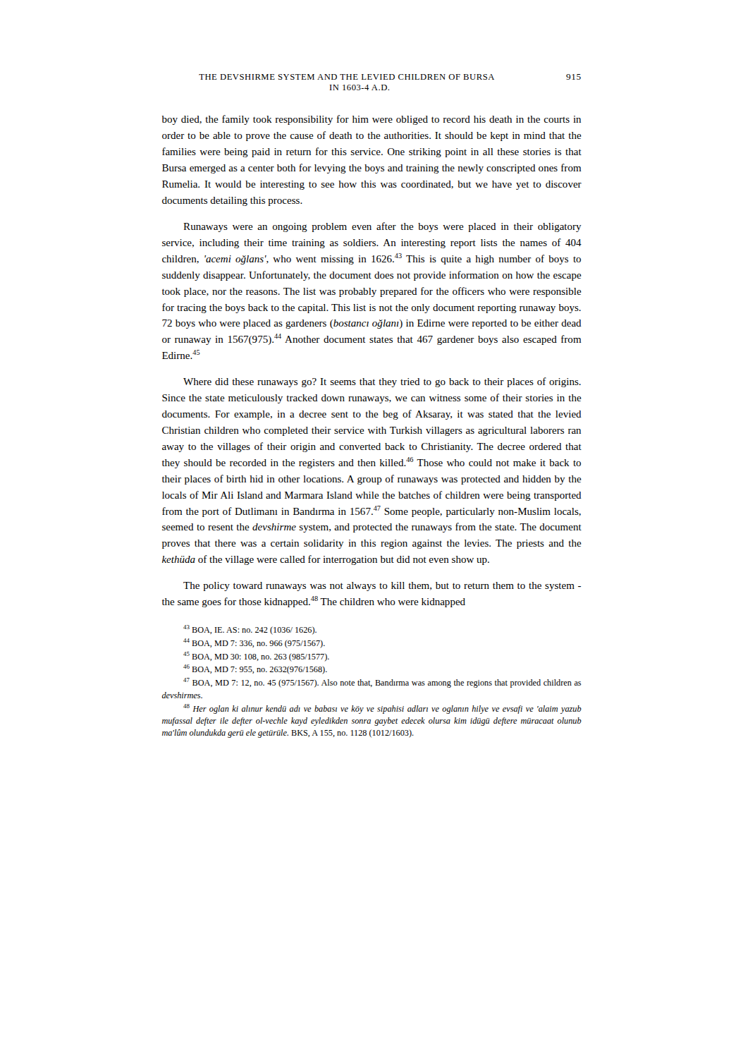The Devshirme System and the Levied Children of Bursa 915
in 1603-4 A.D.
boy died, the family took responsibility for him were obliged to record his death in the courts in order to be able to prove the cause of death to the authorities. It should be kept in mind that the families were being paid in return for this service. One striking point in all these stories is that Bursa emerged as a center both for levying the boys and training the newly conscripted ones from Rumelia. It would be interesting to see how this was coordinated, but we have yet to discover documents detailing this process.
Runaways were an ongoing problem even after the boys were placed in their obligatory service, including their time training as soldiers. An interesting report lists the names of 404 children, 'acemi oğlans', who went missing in 1626.43 This is quite a high number of boys to suddenly disappear. Unfortunately, the document does not provide information on how the escape took place, nor the reasons. The list was probably prepared for the officers who were responsible for tracing the boys back to the capital. This list is not the only document reporting runaway boys. 72 boys who were placed as gardeners (bostancı oğlanı) in Edirne were reported to be either dead or runaway in 1567(975).44 Another document states that 467 gardener boys also escaped from Edirne.45
Where did these runaways go? It seems that they tried to go back to their places of origins. Since the state meticulously tracked down runaways, we can witness some of their stories in the documents. For example, in a decree sent to the beg of Aksaray, it was stated that the levied Christian children who completed their service with Turkish villagers as agricultural laborers ran away to the villages of their origin and converted back to Christianity. The decree ordered that they should be recorded in the registers and then killed.46 Those who could not make it back to their places of birth hid in other locations. A group of runaways was protected and hidden by the locals of Mir Ali Island and Marmara Island while the batches of children were being transported from the port of Dutlimanı in Bandırma in 1567.47 Some people, particularly non-Muslim locals, seemed to resent the devshirme system, and protected the runaways from the state. The document proves that there was a certain solidarity in this region against the levies. The priests and the kethüda of the village were called for interrogation but did not even show up.
The policy toward runaways was not always to kill them, but to return them to the system - the same goes for those kidnapped.48 The children who were kidnapped
43 BOA, IE. AS: no. 242 (1036/ 1626).
44 BOA, MD 7: 336, no. 966 (975/1567).
45 BOA, MD 30: 108, no. 263 (985/1577).
46 BOA, MD 7: 955, no. 2632(976/1568).
47 BOA, MD 7: 12, no. 45 (975/1567). Also note that, Bandırma was among the regions that provided children as devshirmes.
48 Her oglan ki alınur kendü adı ve babası ve köy ve sipahisi adları ve oglanın hilye ve evsafi ve 'alaim yazub mufassal defter ile defter ol-vechle kayd eyledikden sonra gaybet edecek olursa kim idügü deftere müracaat olunub ma'lûm olundukda gerü ele getürüle. BKS, A 155, no. 1128 (1012/1603).